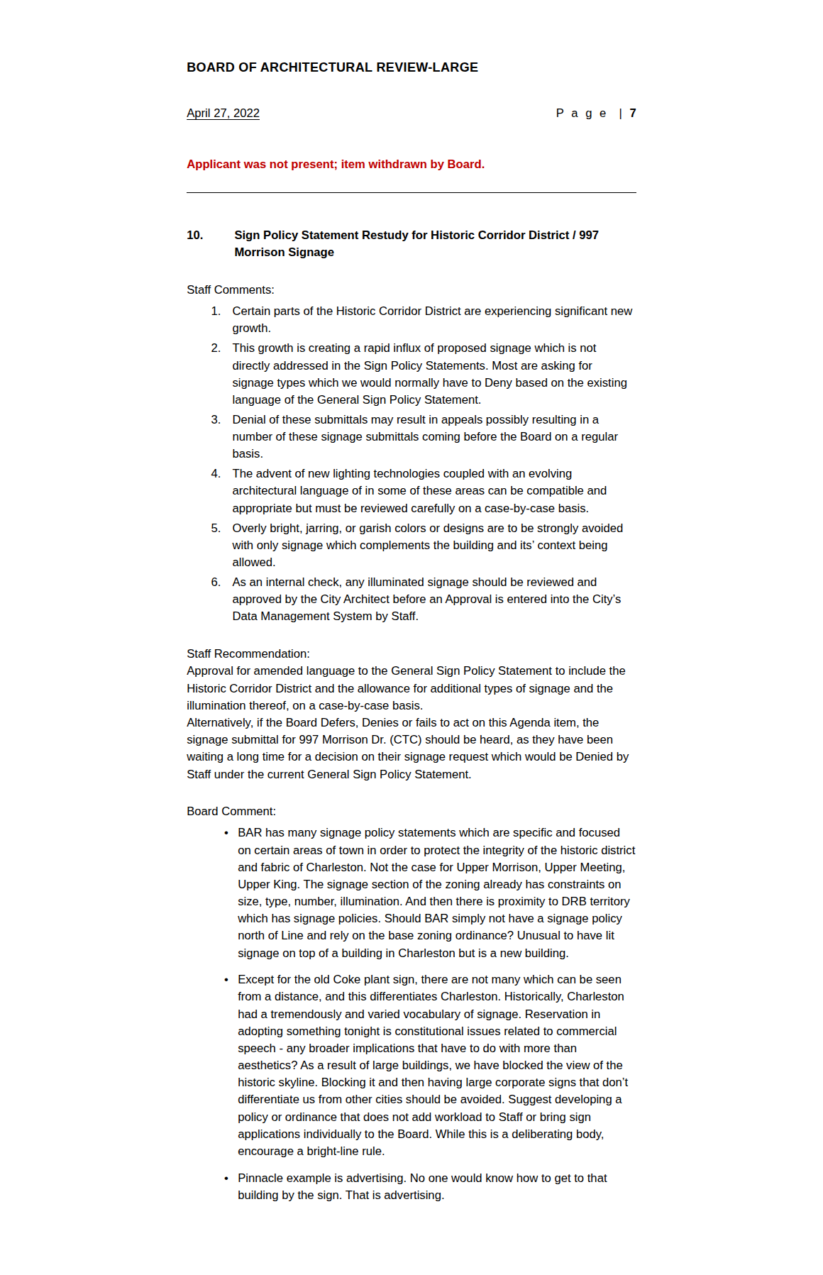Board of Architectural Review-Large
April 27, 2022 P a g e | 7
Applicant was not present; item withdrawn by Board.
10. Sign Policy Statement Restudy for Historic Corridor District / 997 Morrison Signage
Staff Comments:
Certain parts of the Historic Corridor District are experiencing significant new growth.
This growth is creating a rapid influx of proposed signage which is not directly addressed in the Sign Policy Statements. Most are asking for signage types which we would normally have to Deny based on the existing language of the General Sign Policy Statement.
Denial of these submittals may result in appeals possibly resulting in a number of these signage submittals coming before the Board on a regular basis.
The advent of new lighting technologies coupled with an evolving architectural language of in some of these areas can be compatible and appropriate but must be reviewed carefully on a case-by-case basis.
Overly bright, jarring, or garish colors or designs are to be strongly avoided with only signage which complements the building and its’ context being allowed.
As an internal check, any illuminated signage should be reviewed and approved by the City Architect before an Approval is entered into the City’s Data Management System by Staff.
Staff Recommendation:
Approval for amended language to the General Sign Policy Statement to include the Historic Corridor District and the allowance for additional types of signage and the illumination thereof, on a case-by-case basis.
Alternatively, if the Board Defers, Denies or fails to act on this Agenda item, the signage submittal for 997 Morrison Dr. (CTC) should be heard, as they have been waiting a long time for a decision on their signage request which would be Denied by Staff under the current General Sign Policy Statement.
Board Comment:
BAR has many signage policy statements which are specific and focused on certain areas of town in order to protect the integrity of the historic district and fabric of Charleston. Not the case for Upper Morrison, Upper Meeting, Upper King. The signage section of the zoning already has constraints on size, type, number, illumination. And then there is proximity to DRB territory which has signage policies. Should BAR simply not have a signage policy north of Line and rely on the base zoning ordinance? Unusual to have lit signage on top of a building in Charleston but is a new building.
Except for the old Coke plant sign, there are not many which can be seen from a distance, and this differentiates Charleston. Historically, Charleston had a tremendously and varied vocabulary of signage. Reservation in adopting something tonight is constitutional issues related to commercial speech - any broader implications that have to do with more than aesthetics? As a result of large buildings, we have blocked the view of the historic skyline. Blocking it and then having large corporate signs that don’t differentiate us from other cities should be avoided. Suggest developing a policy or ordinance that does not add workload to Staff or bring sign applications individually to the Board. While this is a deliberating body, encourage a bright-line rule.
Pinnacle example is advertising. No one would know how to get to that building by the sign. That is advertising.